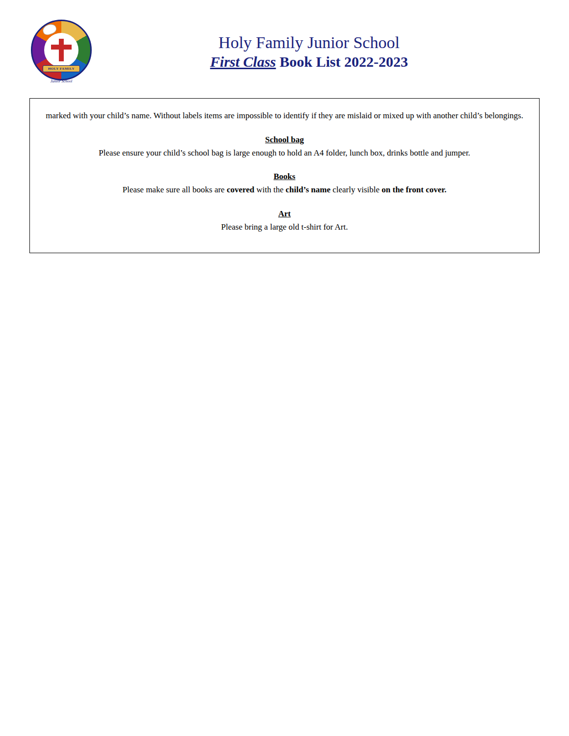HOLY FAMILY
Junior School
Holy Family Junior School
First Class Book List 2022-2023
marked with your child’s name. Without labels items are impossible to identify if they are mislaid or mixed up with another child’s belongings.
School bag
Please ensure your child’s school bag is large enough to hold an A4 folder, lunch box, drinks bottle and jumper.
Books
Please make sure all books are covered with the child’s name clearly visible on the front cover.
Art
Please bring a large old t-shirt for Art.